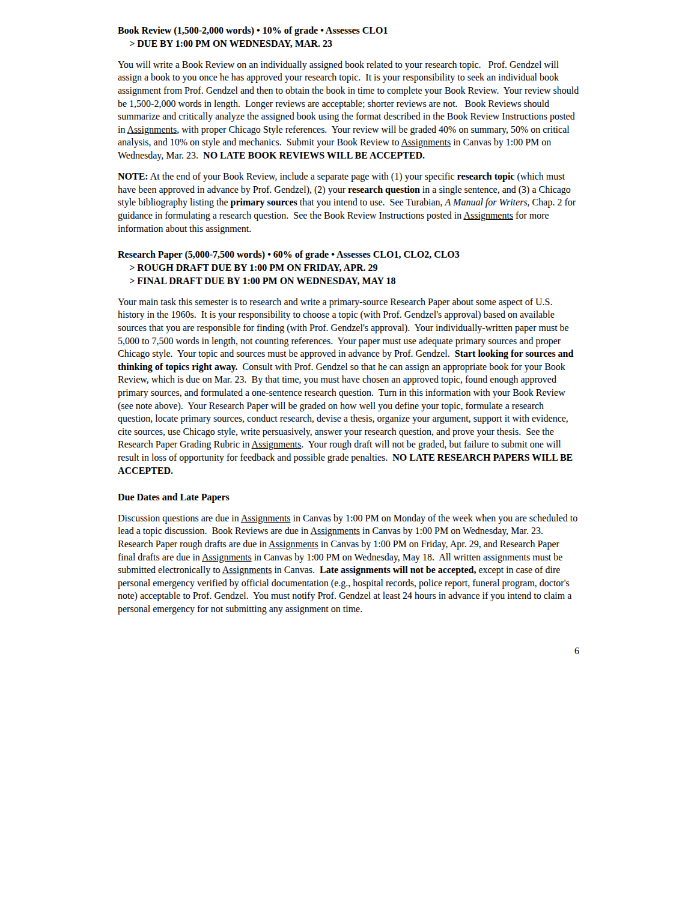Book Review (1,500-2,000 words) • 10% of grade • Assesses CLO1 > DUE BY 1:00 PM ON WEDNESDAY, MAR. 23
You will write a Book Review on an individually assigned book related to your research topic. Prof. Gendzel will assign a book to you once he has approved your research topic. It is your responsibility to seek an individual book assignment from Prof. Gendzel and then to obtain the book in time to complete your Book Review. Your review should be 1,500-2,000 words in length. Longer reviews are acceptable; shorter reviews are not. Book Reviews should summarize and critically analyze the assigned book using the format described in the Book Review Instructions posted in Assignments, with proper Chicago Style references. Your review will be graded 40% on summary, 50% on critical analysis, and 10% on style and mechanics. Submit your Book Review to Assignments in Canvas by 1:00 PM on Wednesday, Mar. 23. NO LATE BOOK REVIEWS WILL BE ACCEPTED.
NOTE: At the end of your Book Review, include a separate page with (1) your specific research topic (which must have been approved in advance by Prof. Gendzel), (2) your research question in a single sentence, and (3) a Chicago style bibliography listing the primary sources that you intend to use. See Turabian, A Manual for Writers, Chap. 2 for guidance in formulating a research question. See the Book Review Instructions posted in Assignments for more information about this assignment.
Research Paper (5,000-7,500 words) • 60% of grade • Assesses CLO1, CLO2, CLO3 > ROUGH DRAFT DUE BY 1:00 PM ON FRIDAY, APR. 29 > FINAL DRAFT DUE BY 1:00 PM ON WEDNESDAY, MAY 18
Your main task this semester is to research and write a primary-source Research Paper about some aspect of U.S. history in the 1960s. It is your responsibility to choose a topic (with Prof. Gendzel's approval) based on available sources that you are responsible for finding (with Prof. Gendzel's approval). Your individually-written paper must be 5,000 to 7,500 words in length, not counting references. Your paper must use adequate primary sources and proper Chicago style. Your topic and sources must be approved in advance by Prof. Gendzel. Start looking for sources and thinking of topics right away. Consult with Prof. Gendzel so that he can assign an appropriate book for your Book Review, which is due on Mar. 23. By that time, you must have chosen an approved topic, found enough approved primary sources, and formulated a one-sentence research question. Turn in this information with your Book Review (see note above). Your Research Paper will be graded on how well you define your topic, formulate a research question, locate primary sources, conduct research, devise a thesis, organize your argument, support it with evidence, cite sources, use Chicago style, write persuasively, answer your research question, and prove your thesis. See the Research Paper Grading Rubric in Assignments. Your rough draft will not be graded, but failure to submit one will result in loss of opportunity for feedback and possible grade penalties. NO LATE RESEARCH PAPERS WILL BE ACCEPTED.
Due Dates and Late Papers
Discussion questions are due in Assignments in Canvas by 1:00 PM on Monday of the week when you are scheduled to lead a topic discussion. Book Reviews are due in Assignments in Canvas by 1:00 PM on Wednesday, Mar. 23. Research Paper rough drafts are due in Assignments in Canvas by 1:00 PM on Friday, Apr. 29, and Research Paper final drafts are due in Assignments in Canvas by 1:00 PM on Wednesday, May 18. All written assignments must be submitted electronically to Assignments in Canvas. Late assignments will not be accepted, except in case of dire personal emergency verified by official documentation (e.g., hospital records, police report, funeral program, doctor's note) acceptable to Prof. Gendzel. You must notify Prof. Gendzel at least 24 hours in advance if you intend to claim a personal emergency for not submitting any assignment on time.
6